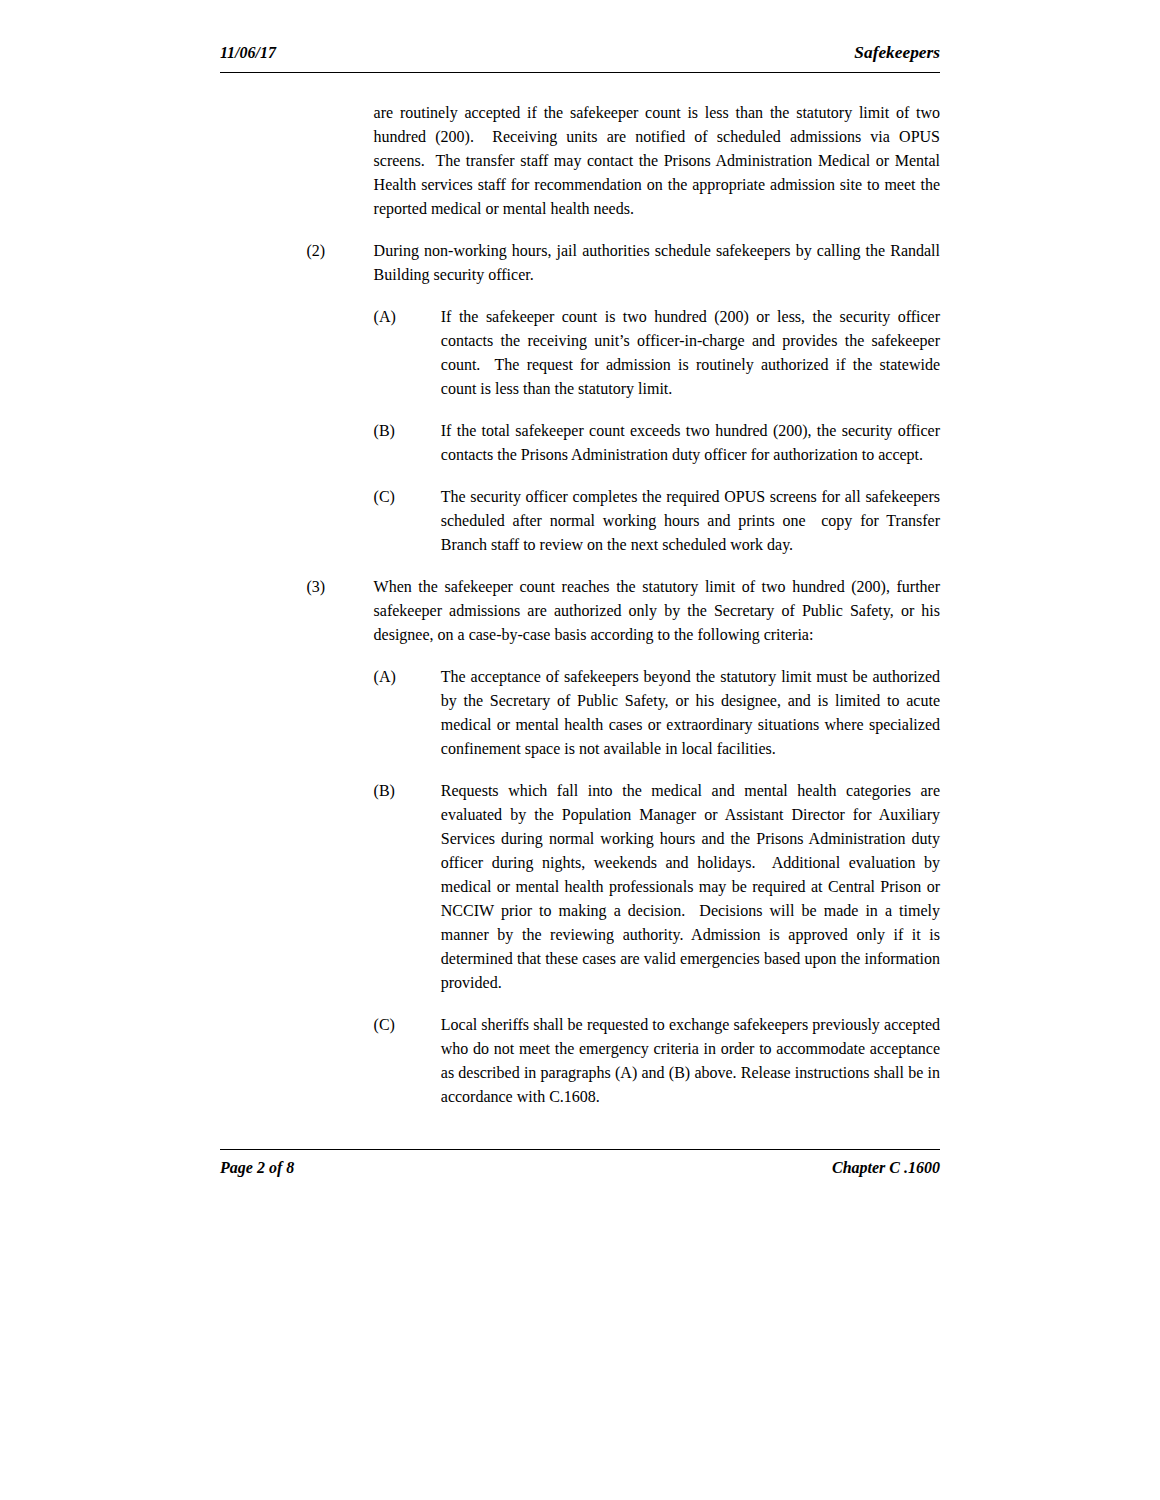11/06/17 Safekeepers
are routinely accepted if the safekeeper count is less than the statutory limit of two hundred (200). Receiving units are notified of scheduled admissions via OPUS screens. The transfer staff may contact the Prisons Administration Medical or Mental Health services staff for recommendation on the appropriate admission site to meet the reported medical or mental health needs.
(2)
During non-working hours, jail authorities schedule safekeepers by calling the Randall Building security officer.
(A)
If the safekeeper count is two hundred (200) or less, the security officer contacts the receiving unit’s officer-in-charge and provides the safekeeper count. The request for admission is routinely authorized if the statewide count is less than the statutory limit.
(B)
If the total safekeeper count exceeds two hundred (200), the security officer contacts the Prisons Administration duty officer for authorization to accept.
(C)
The security officer completes the required OPUS screens for all safekeepers scheduled after normal working hours and prints one copy for Transfer Branch staff to review on the next scheduled work day.
(3)
When the safekeeper count reaches the statutory limit of two hundred (200), further safekeeper admissions are authorized only by the Secretary of Public Safety, or his designee, on a case-by-case basis according to the following criteria:
(A)
The acceptance of safekeepers beyond the statutory limit must be authorized by the Secretary of Public Safety, or his designee, and is limited to acute medical or mental health cases or extraordinary situations where specialized confinement space is not available in local facilities.
(B)
Requests which fall into the medical and mental health categories are evaluated by the Population Manager or Assistant Director for Auxiliary Services during normal working hours and the Prisons Administration duty officer during nights, weekends and holidays. Additional evaluation by medical or mental health professionals may be required at Central Prison or NCCIW prior to making a decision. Decisions will be made in a timely manner by the reviewing authority. Admission is approved only if it is determined that these cases are valid emergencies based upon the information provided.
(C)
Local sheriffs shall be requested to exchange safekeepers previously accepted who do not meet the emergency criteria in order to accommodate acceptance as described in paragraphs (A) and (B) above. Release instructions shall be in accordance with C.1608.
Page 2 of 8 Chapter C .1600